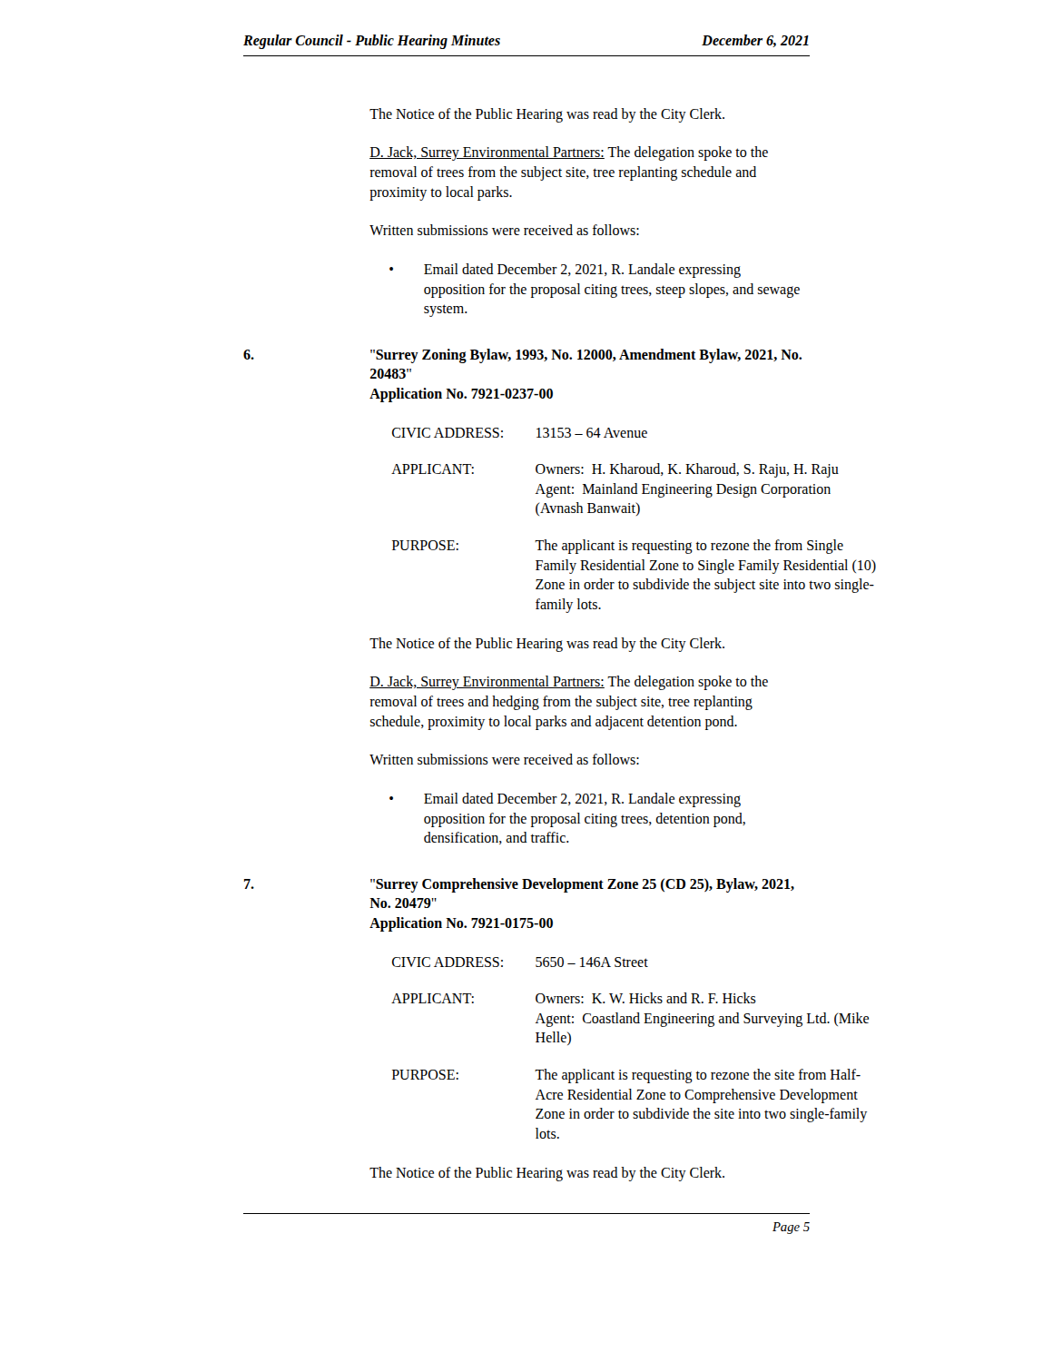Regular Council - Public Hearing Minutes
December 6, 2021
The Notice of the Public Hearing was read by the City Clerk.
D. Jack, Surrey Environmental Partners: The delegation spoke to the removal of trees from the subject site, tree replanting schedule and proximity to local parks.
Written submissions were received as follows:
Email dated December 2, 2021, R. Landale expressing opposition for the proposal citing trees, steep slopes, and sewage system.
6.
"Surrey Zoning Bylaw, 1993, No. 12000, Amendment Bylaw, 2021, No. 20483"
Application No. 7921-0237-00
| CIVIC ADDRESS: | 13153 – 64 Avenue |
| APPLICANT: | Owners: H. Kharoud, K. Kharoud, S. Raju, H. Raju Agent: Mainland Engineering Design Corporation (Avnash Banwait) |
| PURPOSE: | The applicant is requesting to rezone the from Single Family Residential Zone to Single Family Residential (10) Zone in order to subdivide the subject site into two single-family lots. |
The Notice of the Public Hearing was read by the City Clerk.
D. Jack, Surrey Environmental Partners: The delegation spoke to the removal of trees and hedging from the subject site, tree replanting schedule, proximity to local parks and adjacent detention pond.
Written submissions were received as follows:
Email dated December 2, 2021, R. Landale expressing opposition for the proposal citing trees, detention pond, densification, and traffic.
7.
"Surrey Comprehensive Development Zone 25 (CD 25), Bylaw, 2021, No. 20479"
Application No. 7921-0175-00
| CIVIC ADDRESS: | 5650 – 146A Street |
| APPLICANT: | Owners: K. W. Hicks and R. F. Hicks Agent: Coastland Engineering and Surveying Ltd. (Mike Helle) |
| PURPOSE: | The applicant is requesting to rezone the site from Half-Acre Residential Zone to Comprehensive Development Zone in order to subdivide the site into two single-family lots. |
The Notice of the Public Hearing was read by the City Clerk.
Page 5